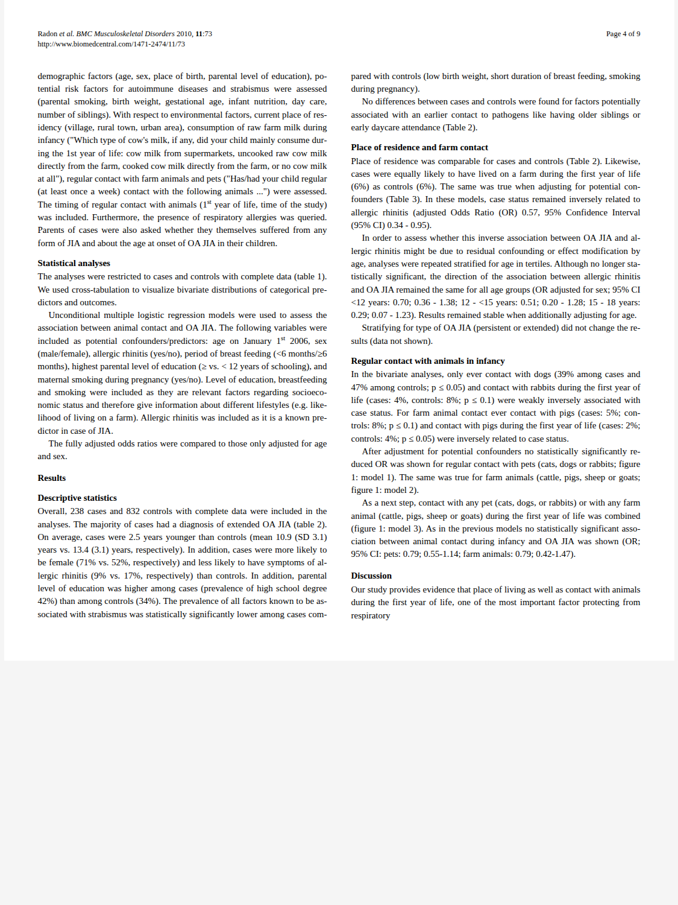Radon et al. BMC Musculoskeletal Disorders 2010, 11:73 http://www.biomedcentral.com/1471-2474/11/73
Page 4 of 9
demographic factors (age, sex, place of birth, parental level of education), potential risk factors for autoimmune diseases and strabismus were assessed (parental smoking, birth weight, gestational age, infant nutrition, day care, number of siblings). With respect to environmental factors, current place of residency (village, rural town, urban area), consumption of raw farm milk during infancy ("Which type of cow's milk, if any, did your child mainly consume during the 1st year of life: cow milk from supermarkets, uncooked raw cow milk directly from the farm, cooked cow milk directly from the farm, or no cow milk at all"), regular contact with farm animals and pets ("Has/had your child regular (at least once a week) contact with the following animals ...") were assessed. The timing of regular contact with animals (1st year of life, time of the study) was included. Furthermore, the presence of respiratory allergies was queried. Parents of cases were also asked whether they themselves suffered from any form of JIA and about the age at onset of OA JIA in their children.
Statistical analyses
The analyses were restricted to cases and controls with complete data (table 1). We used cross-tabulation to visualize bivariate distributions of categorical predictors and outcomes.
Unconditional multiple logistic regression models were used to assess the association between animal contact and OA JIA. The following variables were included as potential confounders/predictors: age on January 1st 2006, sex (male/female), allergic rhinitis (yes/no), period of breast feeding (<6 months/≥6 months), highest parental level of education (≥ vs. < 12 years of schooling), and maternal smoking during pregnancy (yes/no). Level of education, breastfeeding and smoking were included as they are relevant factors regarding socioeconomic status and therefore give information about different lifestyles (e.g. likelihood of living on a farm). Allergic rhinitis was included as it is a known predictor in case of JIA.
The fully adjusted odds ratios were compared to those only adjusted for age and sex.
Results
Descriptive statistics
Overall, 238 cases and 832 controls with complete data were included in the analyses. The majority of cases had a diagnosis of extended OA JIA (table 2). On average, cases were 2.5 years younger than controls (mean 10.9 (SD 3.1) years vs. 13.4 (3.1) years, respectively). In addition, cases were more likely to be female (71% vs. 52%, respectively) and less likely to have symptoms of allergic rhinitis (9% vs. 17%, respectively) than controls. In addition, parental level of education was higher among cases (prevalence of high school degree 42%) than among controls (34%). The prevalence of all factors known to be associated with strabismus was statistically significantly lower among cases compared with controls (low birth weight, short duration of breast feeding, smoking during pregnancy).
No differences between cases and controls were found for factors potentially associated with an earlier contact to pathogens like having older siblings or early daycare attendance (Table 2).
Place of residence and farm contact
Place of residence was comparable for cases and controls (Table 2). Likewise, cases were equally likely to have lived on a farm during the first year of life (6%) as controls (6%). The same was true when adjusting for potential confounders (Table 3). In these models, case status remained inversely related to allergic rhinitis (adjusted Odds Ratio (OR) 0.57, 95% Confidence Interval (95% CI) 0.34 - 0.95).
In order to assess whether this inverse association between OA JIA and allergic rhinitis might be due to residual confounding or effect modification by age, analyses were repeated stratified for age in tertiles. Although no longer statistically significant, the direction of the association between allergic rhinitis and OA JIA remained the same for all age groups (OR adjusted for sex; 95% CI <12 years: 0.70; 0.36 - 1.38; 12 - <15 years: 0.51; 0.20 - 1.28; 15 - 18 years: 0.29; 0.07 - 1.23). Results remained stable when additionally adjusting for age.
Stratifying for type of OA JIA (persistent or extended) did not change the results (data not shown).
Regular contact with animals in infancy
In the bivariate analyses, only ever contact with dogs (39% among cases and 47% among controls; p ≤ 0.05) and contact with rabbits during the first year of life (cases: 4%, controls: 8%; p ≤ 0.1) were weakly inversely associated with case status. For farm animal contact ever contact with pigs (cases: 5%; controls: 8%; p ≤ 0.1) and contact with pigs during the first year of life (cases: 2%; controls: 4%; p ≤ 0.05) were inversely related to case status.
After adjustment for potential confounders no statistically significantly reduced OR was shown for regular contact with pets (cats, dogs or rabbits; figure 1: model 1). The same was true for farm animals (cattle, pigs, sheep or goats; figure 1: model 2).
As a next step, contact with any pet (cats, dogs, or rabbits) or with any farm animal (cattle, pigs, sheep or goats) during the first year of life was combined (figure 1: model 3). As in the previous models no statistically significant association between animal contact during infancy and OA JIA was shown (OR; 95% CI: pets: 0.79; 0.55-1.14; farm animals: 0.79; 0.42-1.47).
Discussion
Our study provides evidence that place of living as well as contact with animals during the first year of life, one of the most important factor protecting from respiratory